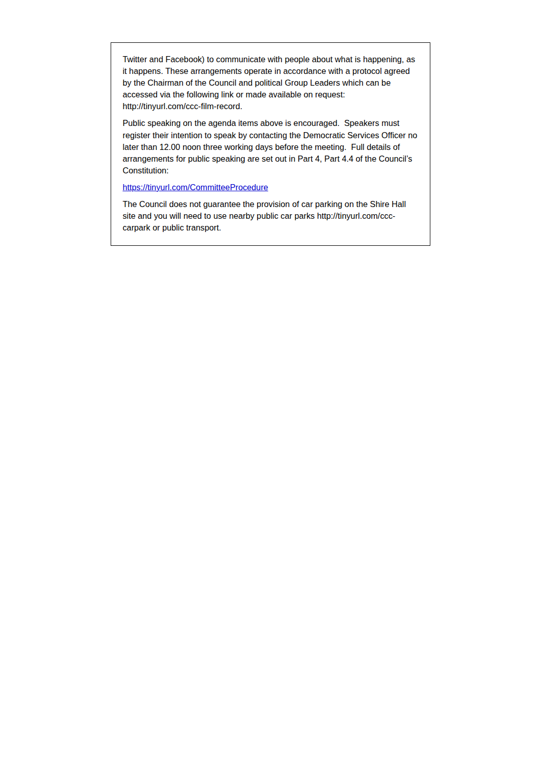Twitter and Facebook) to communicate with people about what is happening, as it happens. These arrangements operate in accordance with a protocol agreed by the Chairman of the Council and political Group Leaders which can be accessed via the following link or made available on request: http://tinyurl.com/ccc-film-record.
Public speaking on the agenda items above is encouraged. Speakers must register their intention to speak by contacting the Democratic Services Officer no later than 12.00 noon three working days before the meeting. Full details of arrangements for public speaking are set out in Part 4, Part 4.4 of the Council’s Constitution:
https://tinyurl.com/CommitteeProcedure
The Council does not guarantee the provision of car parking on the Shire Hall site and you will need to use nearby public car parks http://tinyurl.com/ccc-carpark or public transport.